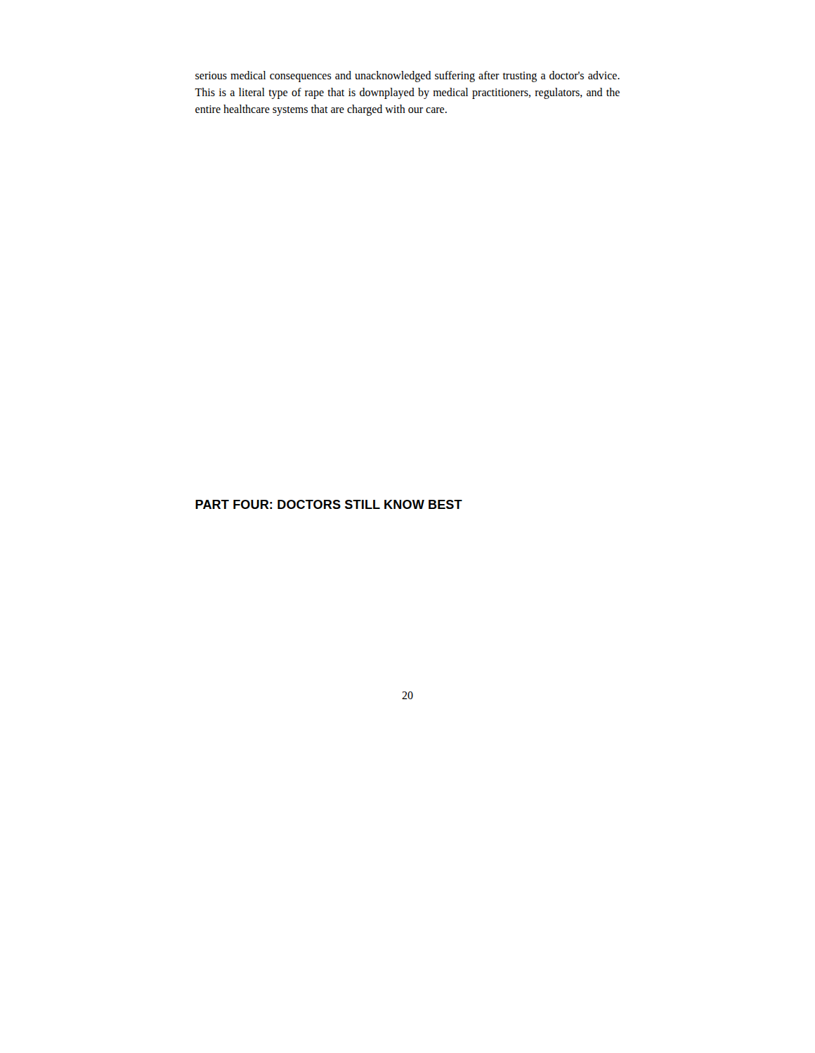serious medical consequences and unacknowledged suffering after trusting a doctor's advice. This is a literal type of rape that is downplayed by medical practitioners, regulators, and the entire healthcare systems that are charged with our care.
PART FOUR: DOCTORS STILL KNOW BEST
20